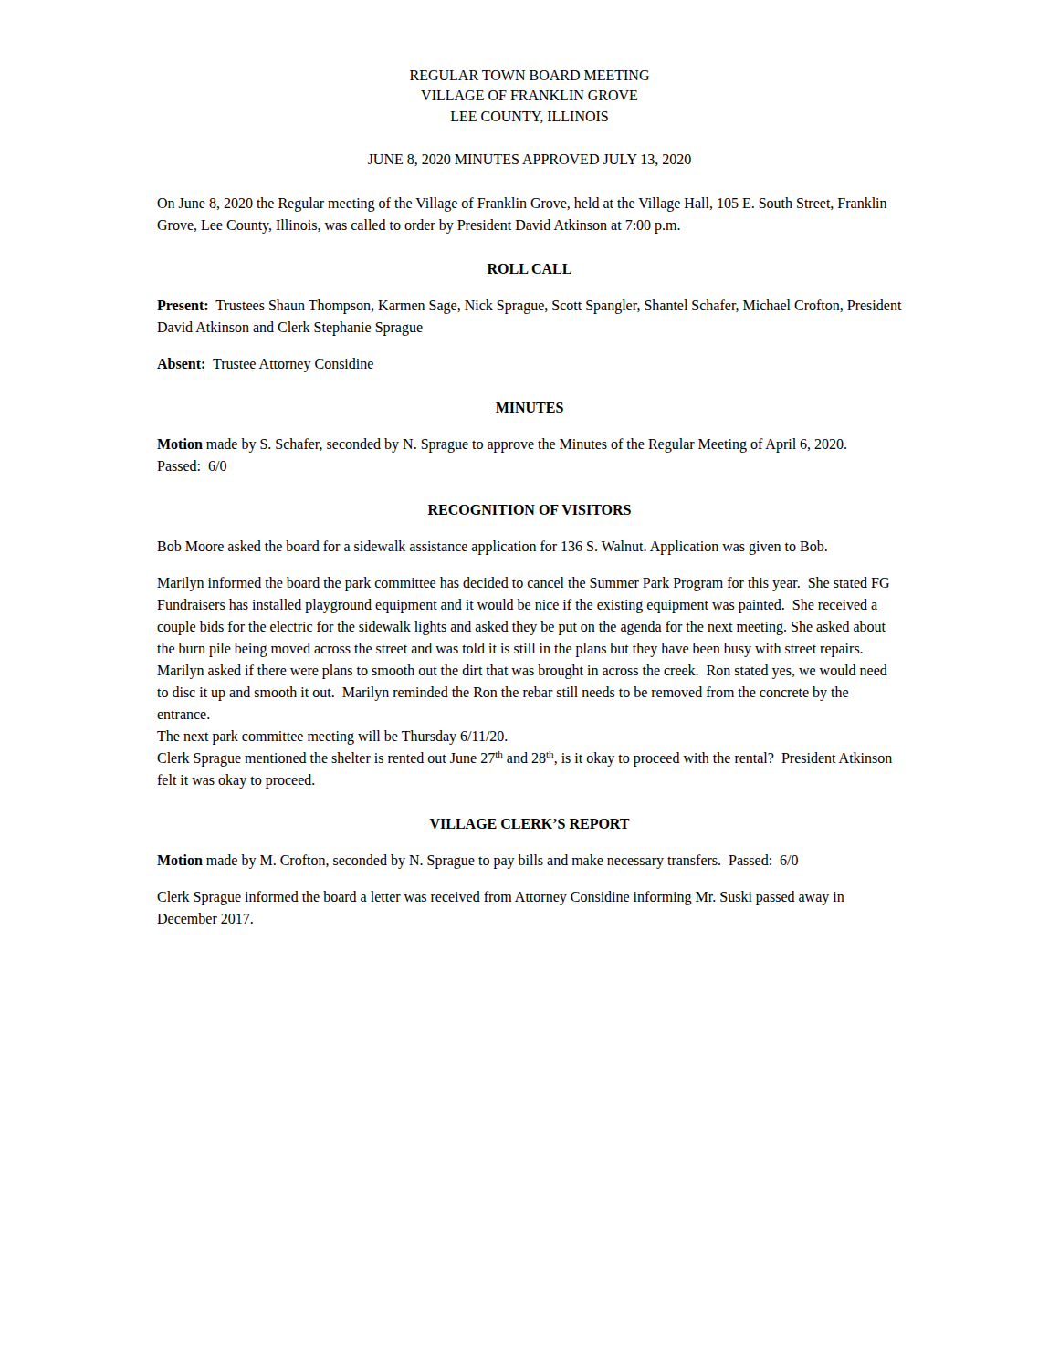REGULAR TOWN BOARD MEETING
VILLAGE OF FRANKLIN GROVE
LEE COUNTY, ILLINOIS
JUNE 8, 2020 MINUTES APPROVED JULY 13, 2020
On June 8, 2020 the Regular meeting of the Village of Franklin Grove, held at the Village Hall, 105 E. South Street, Franklin Grove, Lee County, Illinois, was called to order by President David Atkinson at 7:00 p.m.
Roll Call
Present: Trustees Shaun Thompson, Karmen Sage, Nick Sprague, Scott Spangler, Shantel Schafer, Michael Crofton, President David Atkinson and Clerk Stephanie Sprague
Absent: Trustee Attorney Considine
Minutes
Motion made by S. Schafer, seconded by N. Sprague to approve the Minutes of the Regular Meeting of April 6, 2020. Passed: 6/0
Recognition of Visitors
Bob Moore asked the board for a sidewalk assistance application for 136 S. Walnut. Application was given to Bob.
Marilyn informed the board the park committee has decided to cancel the Summer Park Program for this year. She stated FG Fundraisers has installed playground equipment and it would be nice if the existing equipment was painted. She received a couple bids for the electric for the sidewalk lights and asked they be put on the agenda for the next meeting. She asked about the burn pile being moved across the street and was told it is still in the plans but they have been busy with street repairs. Marilyn asked if there were plans to smooth out the dirt that was brought in across the creek. Ron stated yes, we would need to disc it up and smooth it out. Marilyn reminded the Ron the rebar still needs to be removed from the concrete by the entrance.
The next park committee meeting will be Thursday 6/11/20.
Clerk Sprague mentioned the shelter is rented out June 27th and 28th, is it okay to proceed with the rental? President Atkinson felt it was okay to proceed.
Village Clerk’s Report
Motion made by M. Crofton, seconded by N. Sprague to pay bills and make necessary transfers. Passed: 6/0
Clerk Sprague informed the board a letter was received from Attorney Considine informing Mr. Suski passed away in December 2017.